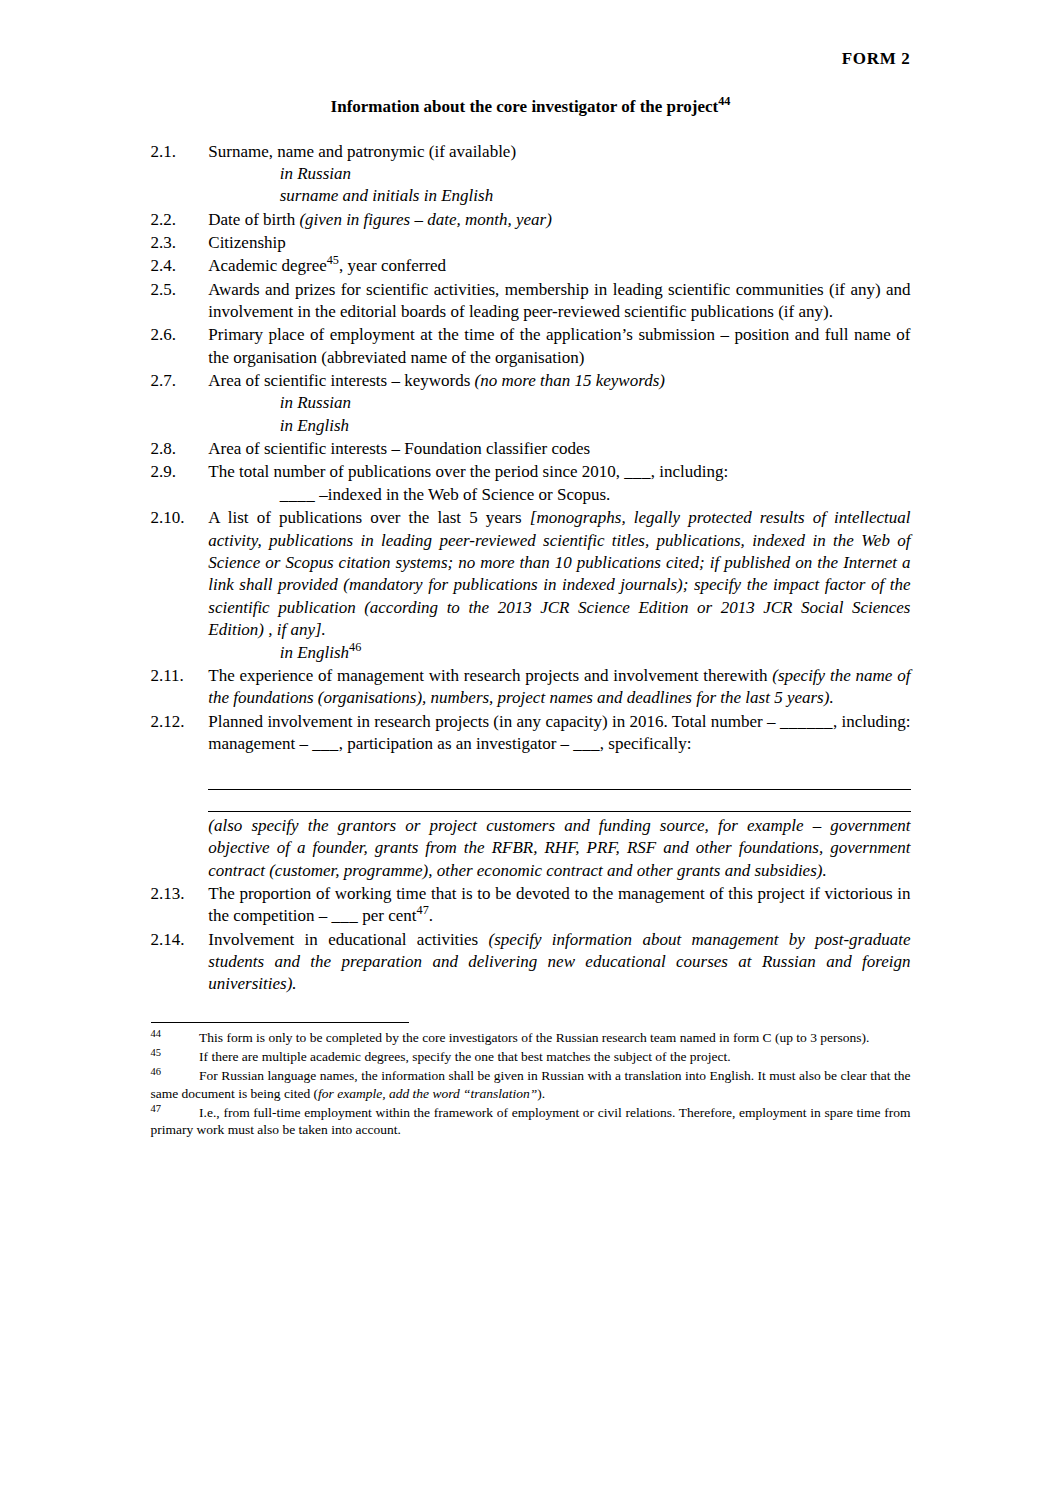FORM 2
Information about the core investigator of the project44
2.1. Surname, name and patronymic (if available) in Russian surname and initials in English
2.2. Date of birth (given in figures – date, month, year)
2.3. Citizenship
2.4. Academic degree45, year conferred
2.5. Awards and prizes for scientific activities, membership in leading scientific communities (if any) and involvement in the editorial boards of leading peer-reviewed scientific publications (if any).
2.6. Primary place of employment at the time of the application’s submission – position and full name of the organisation (abbreviated name of the organisation)
2.7. Area of scientific interests – keywords (no more than 15 keywords) in Russian in English
2.8. Area of scientific interests – Foundation classifier codes
2.9. The total number of publications over the period since 2010, ___, including: ____ –indexed in the Web of Science or Scopus.
2.10. A list of publications over the last 5 years [monographs, legally protected results of intellectual activity, publications in leading peer-reviewed scientific titles, publications, indexed in the Web of Science or Scopus citation systems; no more than 10 publications cited; if published on the Internet a link shall provided (mandatory for publications in indexed journals); specify the impact factor of the scientific publication (according to the 2013 JCR Science Edition or 2013 JCR Social Sciences Edition) , if any]. in English46
2.11. The experience of management with research projects and involvement therewith (specify the name of the foundations (organisations), numbers, project names and deadlines for the last 5 years).
2.12. Planned involvement in research projects (in any capacity) in 2016. Total number – ______, including: management – ___, participation as an investigator – ___, specifically: (also specify the grantors or project customers and funding source, for example – government objective of a founder, grants from the RFBR, RHF, PRF, RSF and other foundations, government contract (customer, programme), other economic contract and other grants and subsidies).
2.13. The proportion of working time that is to be devoted to the management of this project if victorious in the competition – ___ per cent47.
2.14. Involvement in educational activities (specify information about management by post-graduate students and the preparation and delivering new educational courses at Russian and foreign universities).
44 This form is only to be completed by the core investigators of the Russian research team named in form C (up to 3 persons).
45 If there are multiple academic degrees, specify the one that best matches the subject of the project.
46 For Russian language names, the information shall be given in Russian with a translation into English. It must also be clear that the same document is being cited (for example, add the word “translation”).
47 I.e., from full-time employment within the framework of employment or civil relations. Therefore, employment in spare time from primary work must also be taken into account.